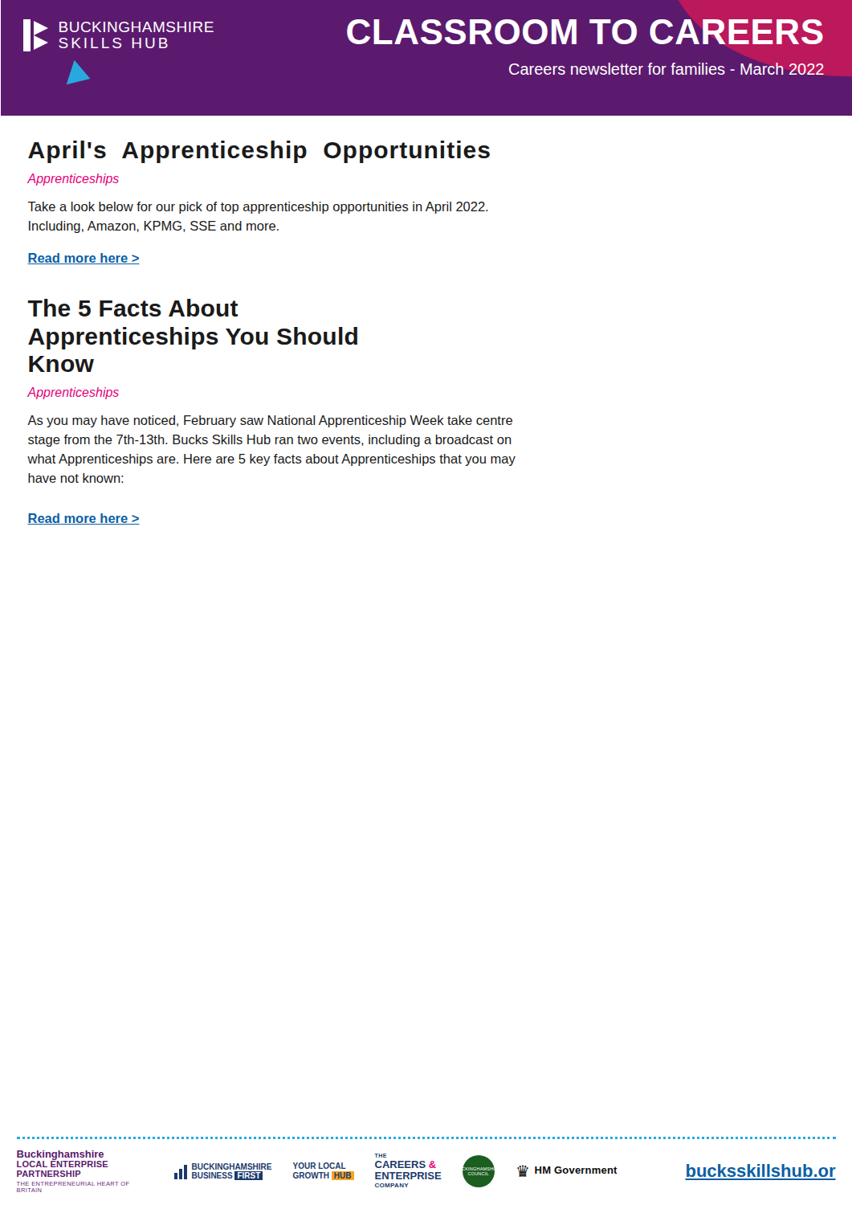BUCKINGHAMSHIRE SKILLS HUB
CLASSROOM TO CAREERS
Careers newsletter for families - March 2022
April's Apprenticeship Opportunities
Apprenticeships
Take a look below for our pick of top apprenticeship opportunities in April 2022. Including, Amazon, KPMG, SSE and more.
Read more here >
The 5 Facts About
Apprenticeships You Should
Know
Apprenticeships
As you may have noticed, February saw National Apprenticeship Week take centre stage from the 7th-13th. Bucks Skills Hub ran two events, including a broadcast on what Apprenticeships are. Here are 5 key facts about Apprenticeships that you may have not known:
Read more here >
Buckinghamshire LOCAL ENTERPRISE PARTNERSHIP THE ENTREPRENEURIAL HEART OF BRITAIN
BUCKINGHAMSHIRE
BUSINESS FIRST
YOUR LOCAL
GROWTH HUB
THE CAREERS & ENTERPRISE COMPANY
BUCKINGHAMSHIRE
COUNCIL
♛ HM Government
bucksskillshub.or